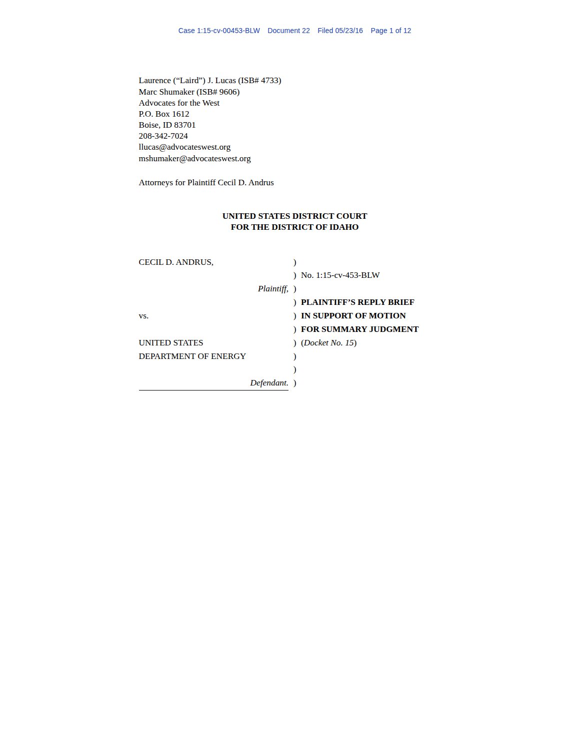Case 1:15-cv-00453-BLW Document 22 Filed 05/23/16 Page 1 of 12
Laurence (“Laird”) J. Lucas (ISB# 4733)
Marc Shumaker (ISB# 9606)
Advocates for the West
P.O. Box 1612
Boise, ID 83701
208-342-7024
llucas@advocateswest.org
mshumaker@advocateswest.org
Attorneys for Plaintiff Cecil D. Andrus
UNITED STATES DISTRICT COURT
FOR THE DISTRICT OF IDAHO
| CECIL D. ANDRUS, | ) | |
| | ) | No. 1:15-cv-453-BLW |
| Plaintiff, | ) | |
| | ) | PLAINTIFF’S REPLY BRIEF |
| vs. | ) | IN SUPPORT OF MOTION |
| | ) | FOR SUMMARY JUDGMENT |
| UNITED STATES | ) | ( Docket No. 15 ) |
| DEPARTMENT OF ENERGY | ) | |
| | ) | |
| Defendant. | ) | |